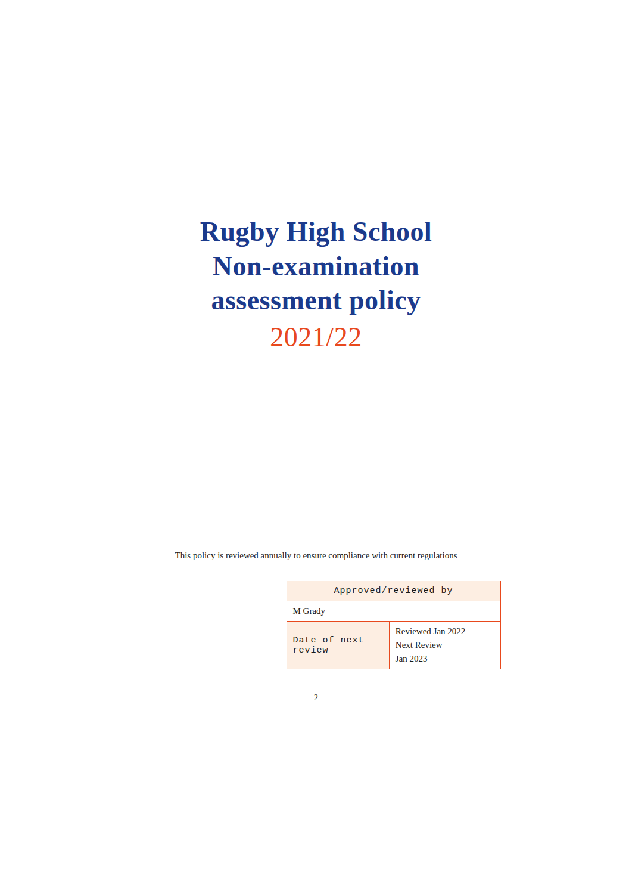Rugby High School
Non-examination
assessment policy 2021/22
This policy is reviewed annually to ensure compliance with current regulations
| Approved/reviewed by |
| --- |
| M Grady |
| Date of next review | Reviewed Jan 2022 Next Review Jan 2023 |
2